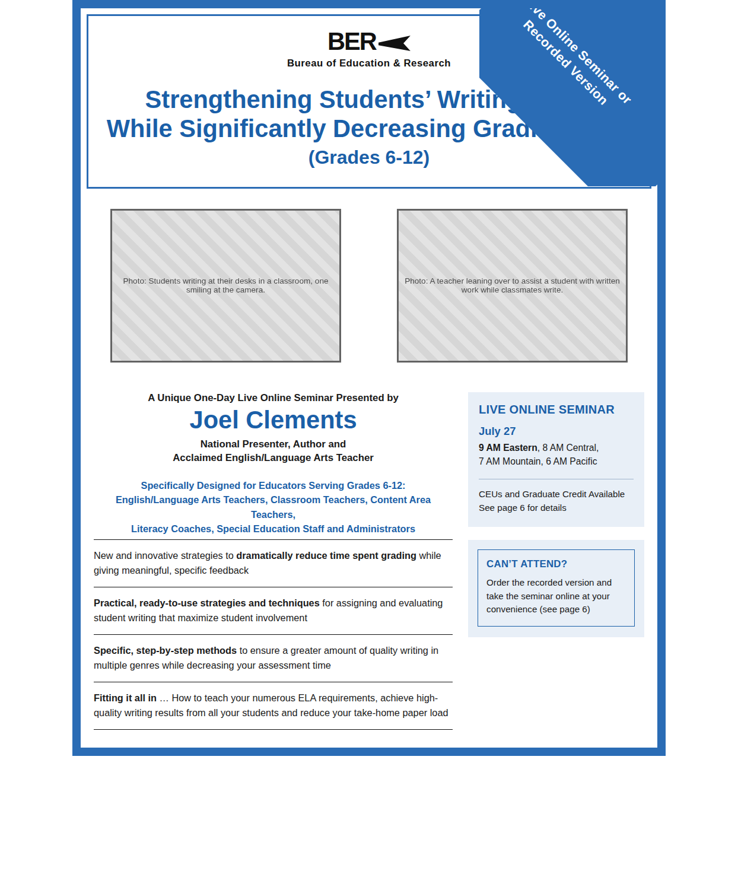Live Online Seminar or
Recorded Version
BER
Bureau of Education & Research
Strengthening Students’ Writing Skills
While Significantly Decreasing Grading Time (Grades 6-12)
Photo: Students writing at their desks in a classroom, one smiling at the camera.
Photo: A teacher leaning over to assist a student with written work while classmates write.
A Unique One-Day Live Online Seminar Presented by
Joel Clements
National Presenter, Author and
Acclaimed English/Language Arts Teacher
Specifically Designed for Educators Serving Grades 6-12:
English/Language Arts Teachers, Classroom Teachers, Content Area Teachers,
Literacy Coaches, Special Education Staff and Administrators
New and innovative strategies to dramatically reduce time spent grading while giving meaningful, specific feedback
Practical, ready-to-use strategies and techniques for assigning and evaluating student writing that maximize student involvement
Specific, step-by-step methods to ensure a greater amount of quality writing in multiple genres while decreasing your assessment time
Fitting it all in … How to teach your numerous ELA requirements, achieve high-quality writing results from all your students and reduce your take-home paper load
LIVE ONLINE SEMINAR
July 27
9 AM Eastern, 8 AM Central,
7 AM Mountain, 6 AM Pacific
CEUs and Graduate Credit Available
See page 6 for details
CAN’T ATTEND?
Order the recorded version and take the seminar online at your convenience (see page 6)